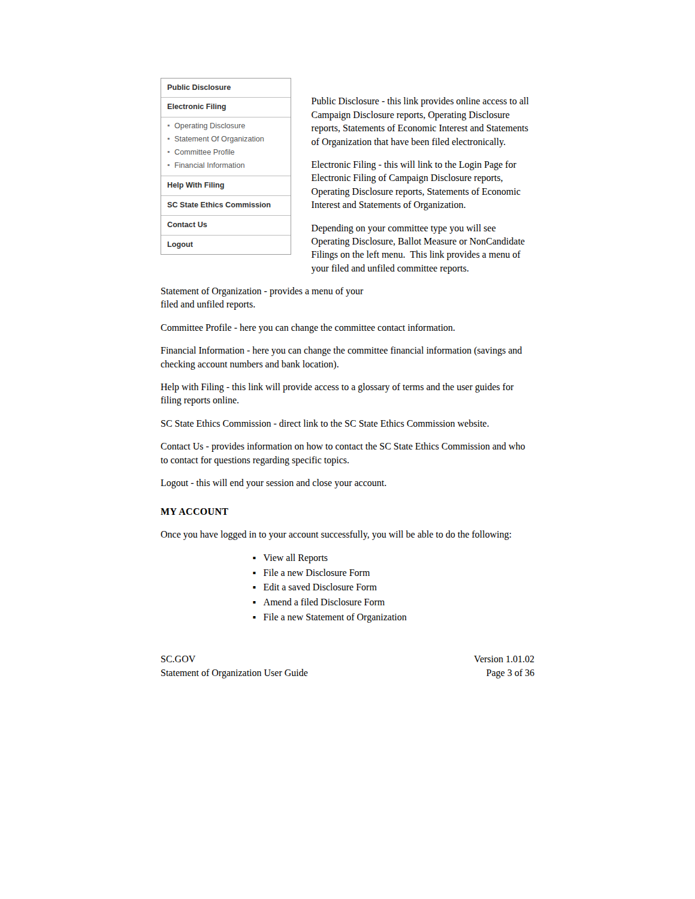Public Disclosure
Electronic Filing
Operating Disclosure
Statement Of Organization
Committee Profile
Financial Information
Help With Filing
SC State Ethics Commission
Contact Us
Logout
Public Disclosure - this link provides online access to all Campaign Disclosure reports, Operating Disclosure reports, Statements of Economic Interest and Statements of Organization that have been filed electronically.
Electronic Filing - this will link to the Login Page for Electronic Filing of Campaign Disclosure reports, Operating Disclosure reports, Statements of Economic Interest and Statements of Organization.
Depending on your committee type you will see Operating Disclosure, Ballot Measure or NonCandidate Filings on the left menu. This link provides a menu of your filed and unfiled committee reports.
Statement of Organization - provides a menu of your
filed and unfiled reports.
Committee Profile - here you can change the committee contact information.
Financial Information - here you can change the committee financial information (savings and checking account numbers and bank location).
Help with Filing - this link will provide access to a glossary of terms and the user guides for filing reports online.
SC State Ethics Commission - direct link to the SC State Ethics Commission website.
Contact Us - provides information on how to contact the SC State Ethics Commission and who to contact for questions regarding specific topics.
Logout - this will end your session and close your account.
MY ACCOUNT
Once you have logged in to your account successfully, you will be able to do the following:
View all Reports
File a new Disclosure Form
Edit a saved Disclosure Form
Amend a filed Disclosure Form
File a new Statement of Organization
SC.GOV Statement of Organization User Guide
Version 1.01.02 Page 3 of 36